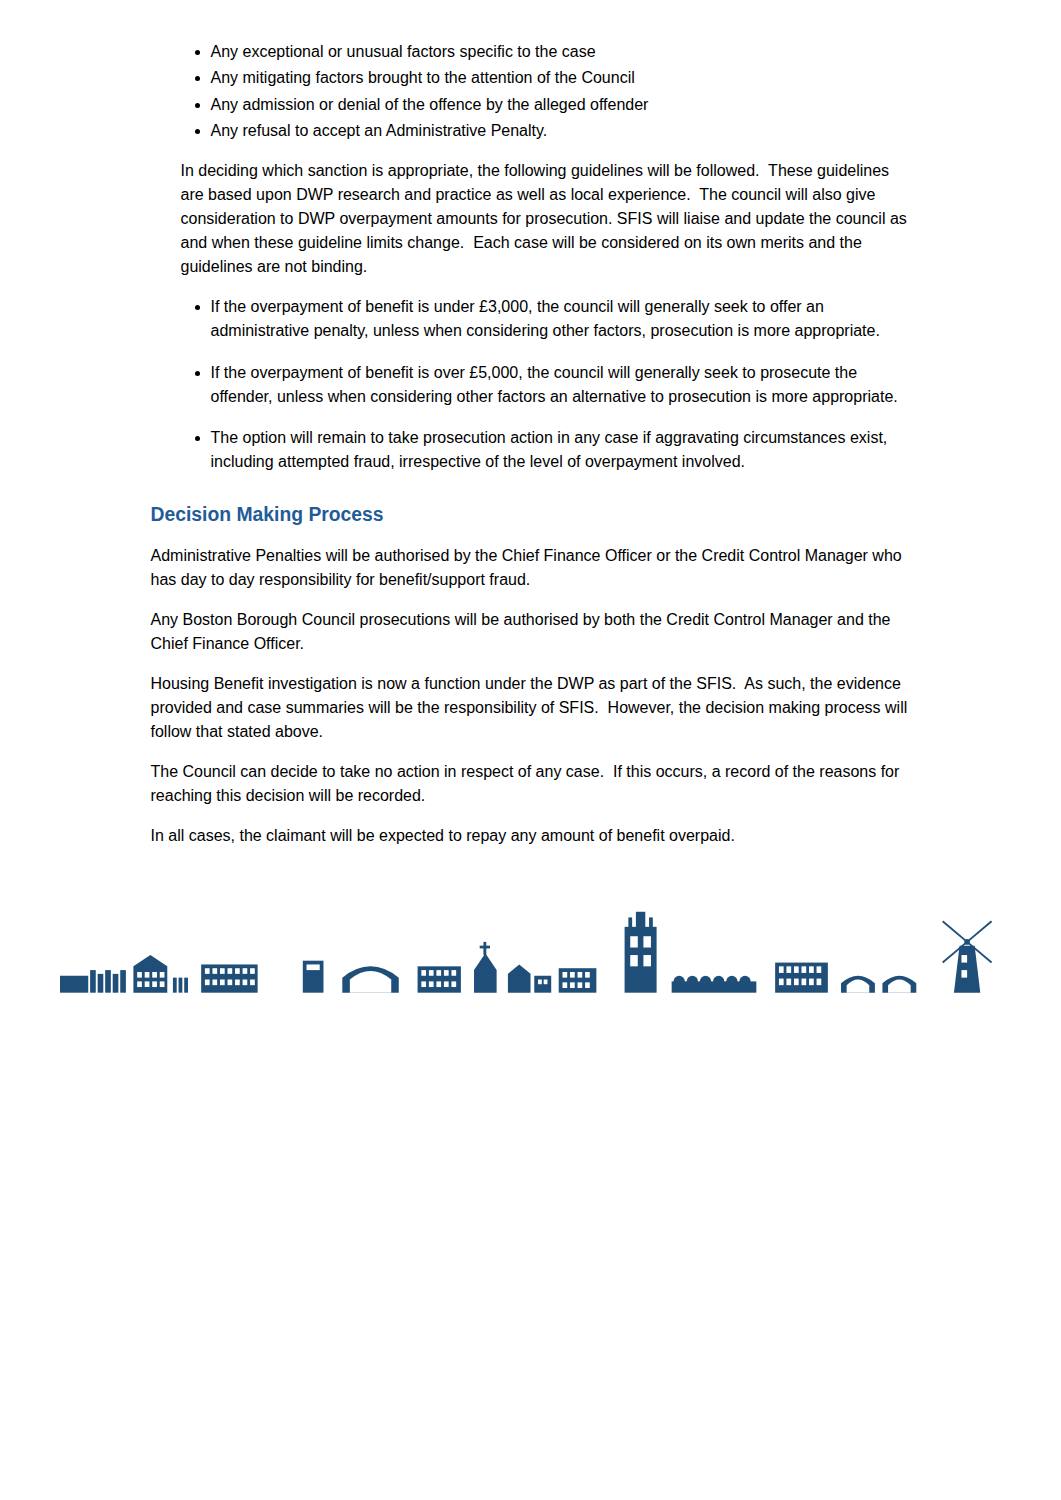Any exceptional or unusual factors specific to the case
Any mitigating factors brought to the attention of the Council
Any admission or denial of the offence by the alleged offender
Any refusal to accept an Administrative Penalty.
In deciding which sanction is appropriate, the following guidelines will be followed. These guidelines are based upon DWP research and practice as well as local experience. The council will also give consideration to DWP overpayment amounts for prosecution. SFIS will liaise and update the council as and when these guideline limits change. Each case will be considered on its own merits and the guidelines are not binding.
If the overpayment of benefit is under £3,000, the council will generally seek to offer an administrative penalty, unless when considering other factors, prosecution is more appropriate.
If the overpayment of benefit is over £5,000, the council will generally seek to prosecute the offender, unless when considering other factors an alternative to prosecution is more appropriate.
The option will remain to take prosecution action in any case if aggravating circumstances exist, including attempted fraud, irrespective of the level of overpayment involved.
Decision Making Process
Administrative Penalties will be authorised by the Chief Finance Officer or the Credit Control Manager who has day to day responsibility for benefit/support fraud.
Any Boston Borough Council prosecutions will be authorised by both the Credit Control Manager and the Chief Finance Officer.
Housing Benefit investigation is now a function under the DWP as part of the SFIS. As such, the evidence provided and case summaries will be the responsibility of SFIS. However, the decision making process will follow that stated above.
The Council can decide to take no action in respect of any case. If this occurs, a record of the reasons for reaching this decision will be recorded.
In all cases, the claimant will be expected to repay any amount of benefit overpaid.